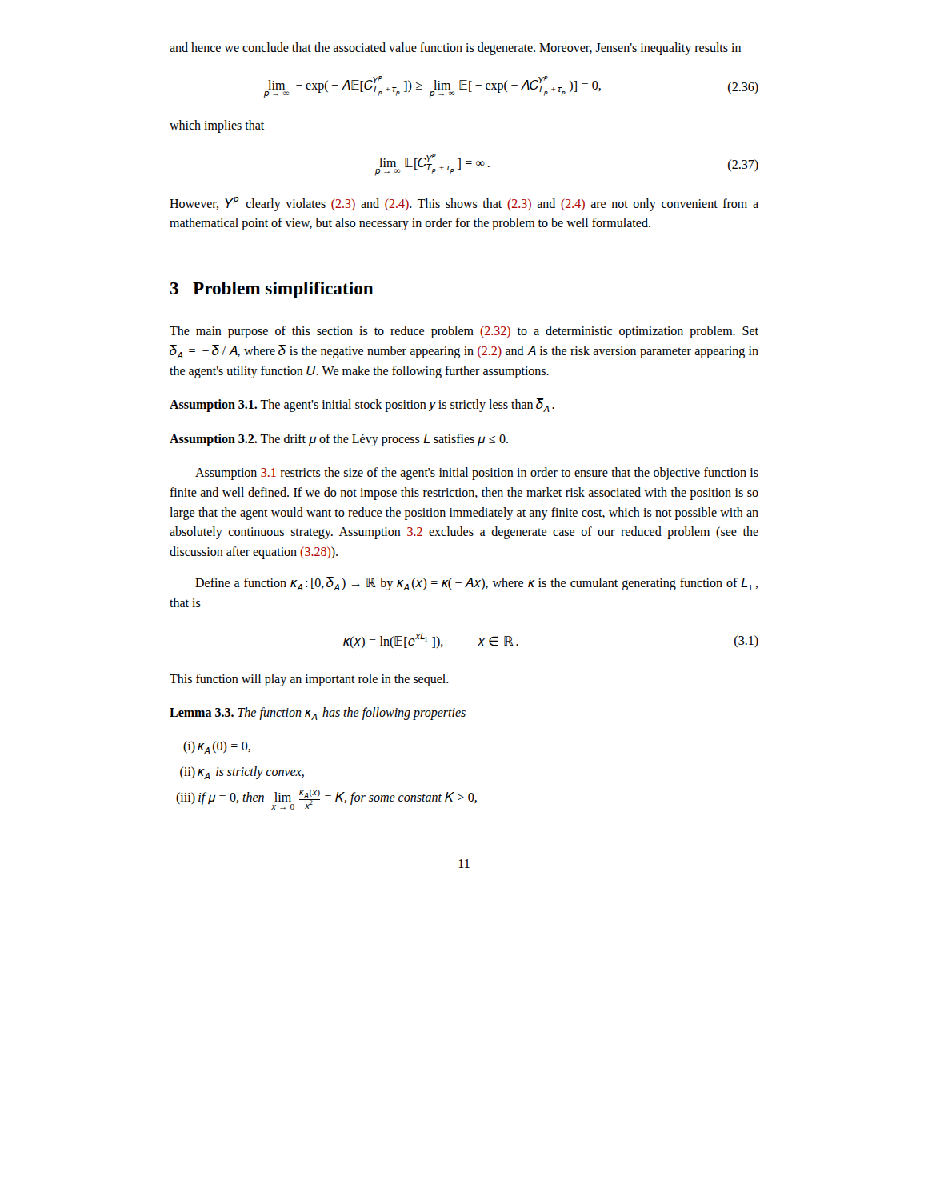and hence we conclude that the associated value function is degenerate. Moreover, Jensen's inequality results in
lim p→∞ − exp ( −A 𝔼 [ CTp+τpYp ] ) ≥ lim p→∞ 𝔼 [ − exp ( −A CTp+τpYp ) ] = 0 ,
(2.36)
which implies that
lim p→∞ 𝔼 [ CTp+τpYp ] = ∞ .
(2.37)
However, Yp clearly violates (2.3) and (2.4). This shows that (2.3) and (2.4) are not only convenient from a mathematical point of view, but also necessary in order for the problem to be well formulated.
3 Problem simplification
The main purpose of this section is to reduce problem (2.32) to a deterministic optimization problem. Set δ¯A=−δ¯/A, where δ¯ is the negative number appearing in (2.2) and A is the risk aversion parameter appearing in the agent's utility function U. We make the following further assumptions.
Assumption 3.1. The agent's initial stock position y is strictly less than δ¯A.
Assumption 3.2. The drift μ of the Lévy process L satisfies μ≤0.
Assumption 3.1 restricts the size of the agent's initial position in order to ensure that the objective function is finite and well defined. If we do not impose this restriction, then the market risk associated with the position is so large that the agent would want to reduce the position immediately at any finite cost, which is not possible with an absolutely continuous strategy. Assumption 3.2 excludes a degenerate case of our reduced problem (see the discussion after equation (3.28)).
Define a function κA:[0,δ¯A)→ℝ by κA(x)=κ(−Ax), where κ is the cumulant generating function of L1, that is
κ(x) = ln ( 𝔼 [ exL1 ] ) , x∈ℝ .
(3.1)
This function will play an important role in the sequel.
Lemma 3.3. The function κA has the following properties
(i) κA(0)=0,
(ii) κA is strictly convex,
(iii) if μ=0, then limx→0κA(x)x2=K, for some constant K>0,
11